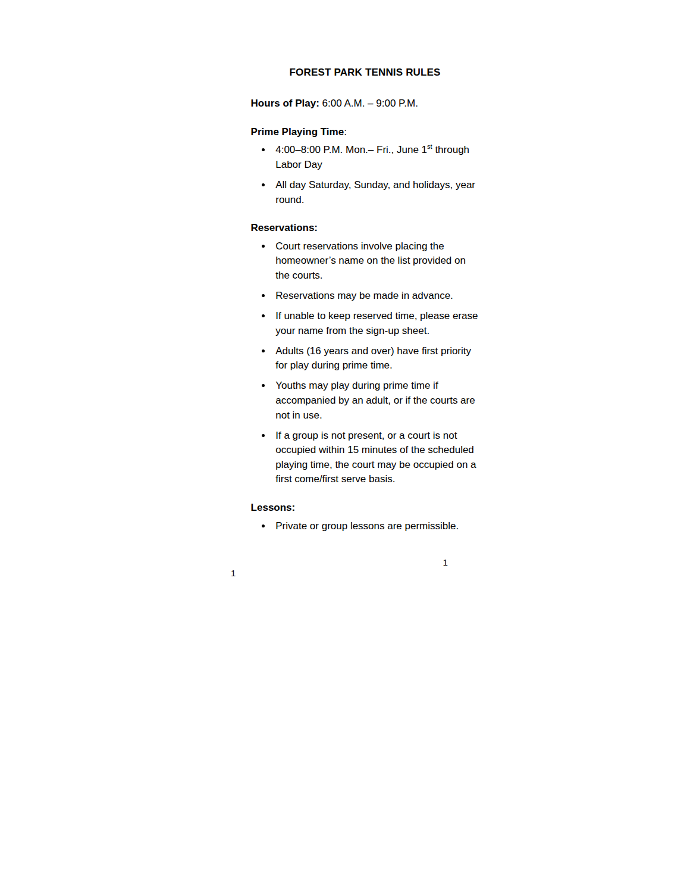FOREST PARK TENNIS RULES
Hours of Play: 6:00 A.M. – 9:00 P.M.
Prime Playing Time:
4:00–8:00 P.M. Mon.– Fri., June 1st through Labor Day
All day Saturday, Sunday, and holidays, year round.
Reservations:
Court reservations involve placing the homeowner’s name on the list provided on the courts.
Reservations may be made in advance.
If unable to keep reserved time, please erase your name from the sign-up sheet.
Adults (16 years and over) have first priority for play during prime time.
Youths may play during prime time if accompanied by an adult, or if the courts are not in use.
If a group is not present, or a court is not occupied within 15 minutes of the scheduled playing time, the court may be occupied on a first come/first serve basis.
Lessons:
Private or group lessons are permissible.
1 1